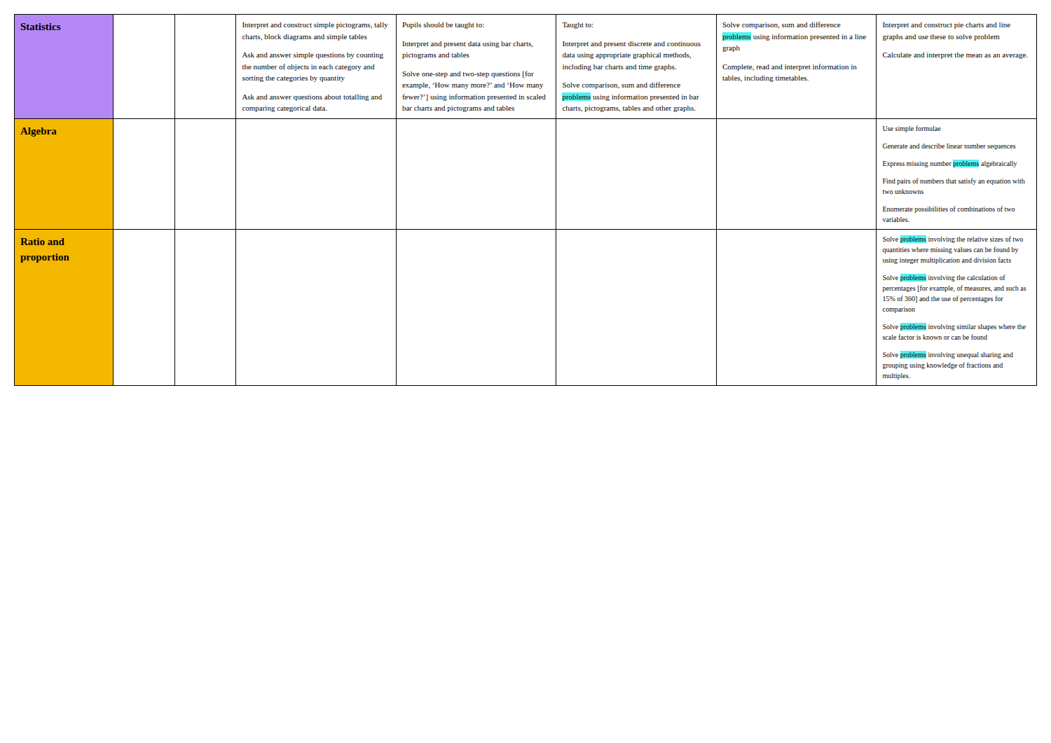| Statistics | | | Interpret and construct simple pictograms, tally charts, block diagrams and simple tables Ask and answer simple questions by counting the number of objects in each category and sorting the categories by quantity Ask and answer questions about totalling and comparing categorical data. | Pupils should be taught to: Interpret and present data using bar charts, pictograms and tables Solve one-step and two-step questions [for example, ‘How many more?’ and ‘How many fewer?’] using information presented in scaled bar charts and pictograms and tables | Taught to: Interpret and present discrete and continuous data using appropriate graphical methods, including bar charts and time graphs. Solve comparison, sum and difference problems using information presented in bar charts, pictograms, tables and other graphs. | Solve comparison, sum and difference problems using information presented in a line graph Complete, read and interpret information in tables, including timetables. | Interpret and construct pie charts and line graphs and use these to solve problem Calculate and interpret the mean as an average. |
| Algebra | | | | | | | Use simple formulae Generate and describe linear number sequences Express missing number problems algebraically Find pairs of numbers that satisfy an equation with two unknowns Enumerate possibilities of combinations of two variables. |
| Ratio and proportion | | | | | | | Solve problems involving the relative sizes of two quantities where missing values can be found by using integer multiplication and division facts Solve problems involving the calculation of percentages [for example, of measures, and such as 15% of 360] and the use of percentages for comparison Solve problems involving similar shapes where the scale factor is known or can be found Solve problems involving unequal sharing and grouping using knowledge of fractions and multiples. |